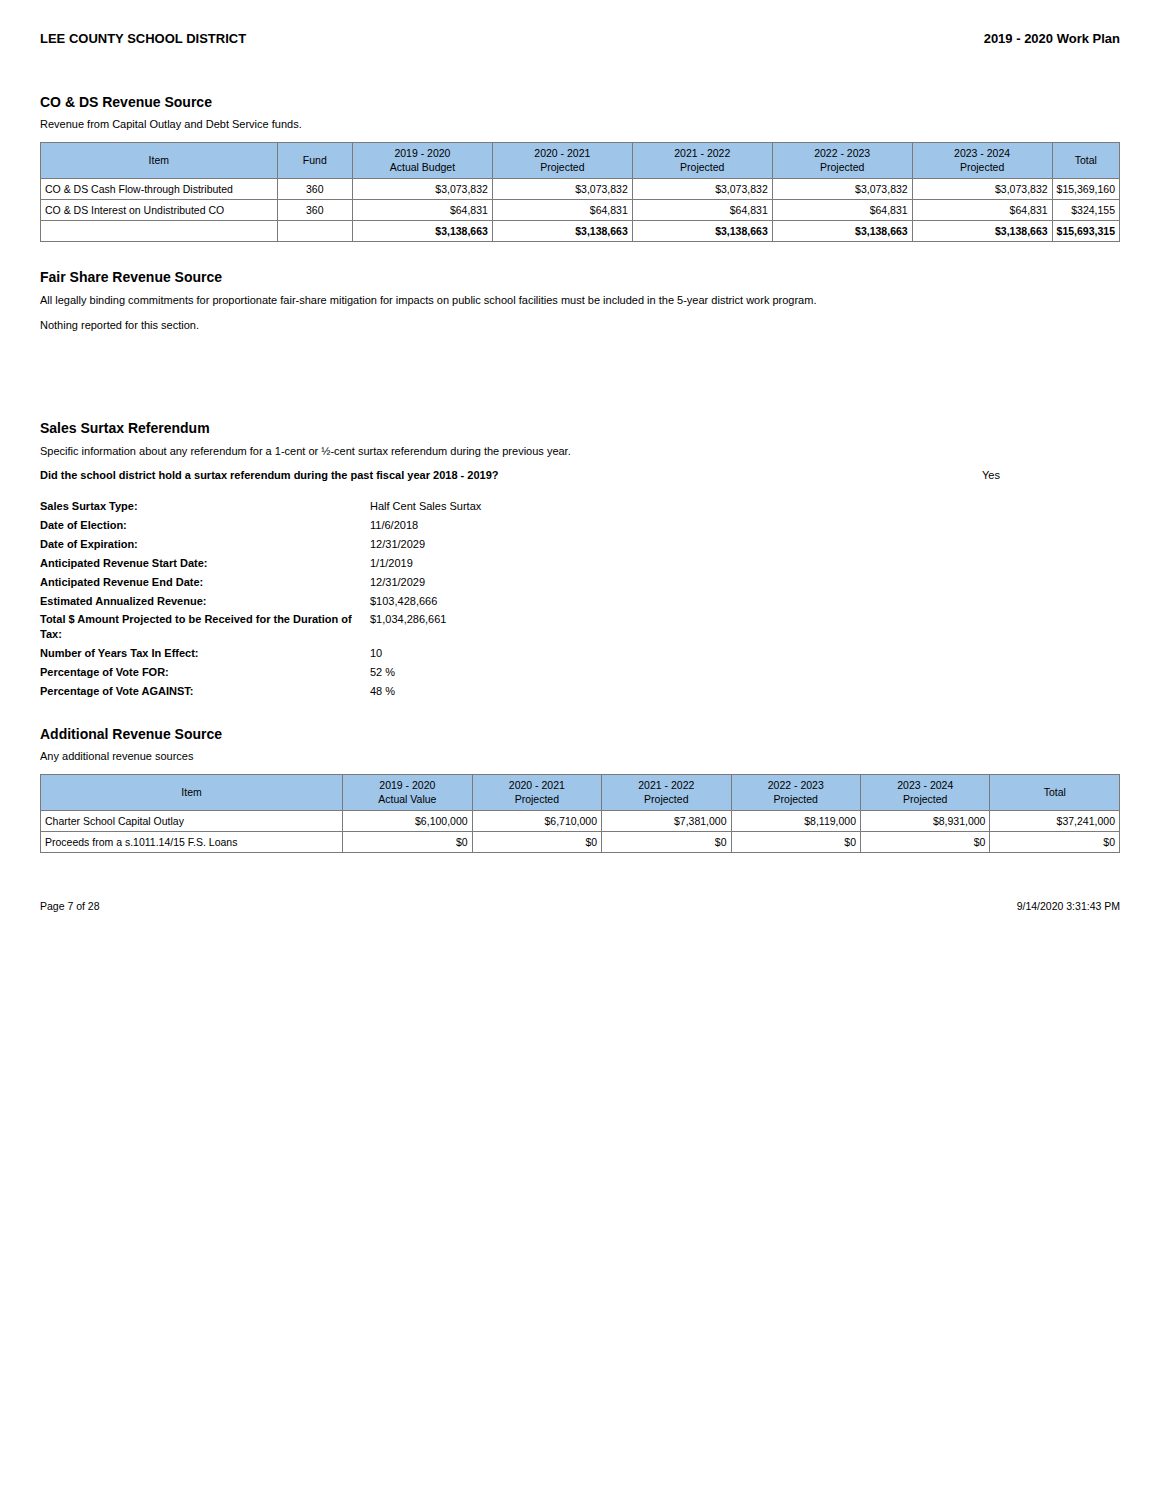LEE COUNTY SCHOOL DISTRICT
2019 - 2020 Work Plan
CO & DS Revenue Source
Revenue from Capital Outlay and Debt Service funds.
| Item | Fund | 2019 - 2020 Actual Budget | 2020 - 2021 Projected | 2021 - 2022 Projected | 2022 - 2023 Projected | 2023 - 2024 Projected | Total |
| --- | --- | --- | --- | --- | --- | --- | --- |
| CO & DS Cash Flow-through Distributed | 360 | $3,073,832 | $3,073,832 | $3,073,832 | $3,073,832 | $3,073,832 | $15,369,160 |
| CO & DS Interest on Undistributed CO | 360 | $64,831 | $64,831 | $64,831 | $64,831 | $64,831 | $324,155 |
| | | $3,138,663 | $3,138,663 | $3,138,663 | $3,138,663 | $3,138,663 | $15,693,315 |
Fair Share Revenue Source
All legally binding commitments for proportionate fair-share mitigation for impacts on public school facilities must be included in the 5-year district work program.
Nothing reported for this section.
Sales Surtax Referendum
Specific information about any referendum for a 1-cent or ½-cent surtax referendum during the previous year.
Did the school district hold a surtax referendum during the past fiscal year 2018 - 2019?
Yes
Sales Surtax Type:
Half Cent Sales Surtax
Date of Election:
11/6/2018
Date of Expiration:
12/31/2029
Anticipated Revenue Start Date:
1/1/2019
Anticipated Revenue End Date:
12/31/2029
Estimated Annualized Revenue:
$103,428,666
Total $ Amount Projected to be Received for the Duration of Tax:
$1,034,286,661
Number of Years Tax In Effect:
10
Percentage of Vote FOR:
52 %
Percentage of Vote AGAINST:
48 %
Additional Revenue Source
Any additional revenue sources
| Item | 2019 - 2020 Actual Value | 2020 - 2021 Projected | 2021 - 2022 Projected | 2022 - 2023 Projected | 2023 - 2024 Projected | Total |
| --- | --- | --- | --- | --- | --- | --- |
| Charter School Capital Outlay | $6,100,000 | $6,710,000 | $7,381,000 | $8,119,000 | $8,931,000 | $37,241,000 |
| Proceeds from a s.1011.14/15 F.S. Loans | $0 | $0 | $0 | $0 | $0 | $0 |
Page 7 of 28
9/14/2020 3:31:43 PM